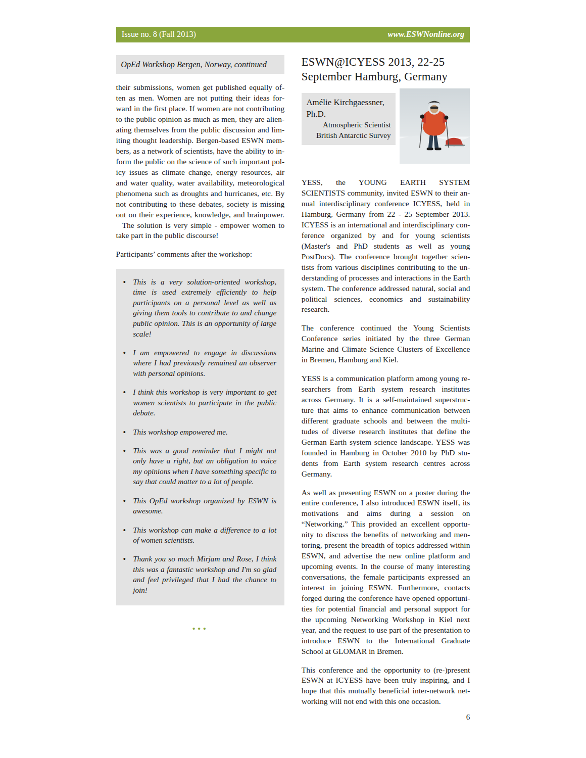Issue no. 8 (Fall 2013) www.ESWNonline.org
OpEd Workshop Bergen, Norway, continued
their submissions, women get published equally often as men. Women are not putting their ideas forward in the first place. If women are not contributing to the public opinion as much as men, they are alienating themselves from the public discussion and limiting thought leadership. Bergen-based ESWN members, as a network of scientists, have the ability to inform the public on the science of such important policy issues as climate change, energy resources, air and water quality, water availability, meteorological phenomena such as droughts and hurricanes, etc. By not contributing to these debates, society is missing out on their experience, knowledge, and brainpower. The solution is very simple - empower women to take part in the public discourse!
Participants’ comments after the workshop:
This is a very solution-oriented workshop, time is used extremely efficiently to help participants on a personal level as well as giving them tools to contribute to and change public opinion. This is an opportunity of large scale!
I am empowered to engage in discussions where I had previously remained an observer with personal opinions.
I think this workshop is very important to get women scientists to participate in the public debate.
This workshop empowered me.
This was a good reminder that I might not only have a right, but an obligation to voice my opinions when I have something specific to say that could matter to a lot of people.
This OpEd workshop organized by ESWN is awesome.
This workshop can make a difference to a lot of women scientists.
Thank you so much Mirjam and Rose, I think this was a fantastic workshop and I'm so glad and feel privileged that I had the chance to join!
•••
ESWN@ICYESS 2013, 22-25 September Hamburg, Germany
Amélie Kirchgaessner, Ph.D.
Atmospheric Scientist
British Antarctic Survey
YESS, the YOUNG EARTH SYSTEM SCIENTISTS community, invited ESWN to their annual interdisciplinary conference ICYESS, held in Hamburg, Germany from 22 - 25 September 2013. ICYESS is an international and interdisciplinary conference organized by and for young scientists (Master's and PhD students as well as young PostDocs). The conference brought together scientists from various disciplines contributing to the understanding of processes and interactions in the Earth system. The conference addressed natural, social and political sciences, economics and sustainability research.
The conference continued the Young Scientists Conference series initiated by the three German Marine and Climate Science Clusters of Excellence in Bremen, Hamburg and Kiel.
YESS is a communication platform among young researchers from Earth system research institutes across Germany. It is a self-maintained superstructure that aims to enhance communication between different graduate schools and between the multitudes of diverse research institutes that define the German Earth system science landscape. YESS was founded in Hamburg in October 2010 by PhD students from Earth system research centres across Germany.
As well as presenting ESWN on a poster during the entire conference, I also introduced ESWN itself, its motivations and aims during a session on “Networking.” This provided an excellent opportunity to discuss the benefits of networking and mentoring, present the breadth of topics addressed within ESWN, and advertise the new online platform and upcoming events. In the course of many interesting conversations, the female participants expressed an interest in joining ESWN. Furthermore, contacts forged during the conference have opened opportunities for potential financial and personal support for the upcoming Networking Workshop in Kiel next year, and the request to use part of the presentation to introduce ESWN to the International Graduate School at GLOMAR in Bremen.
This conference and the opportunity to (re-)present ESWN at ICYESS have been truly inspiring, and I hope that this mutually beneficial inter-network networking will not end with this one occasion.
6